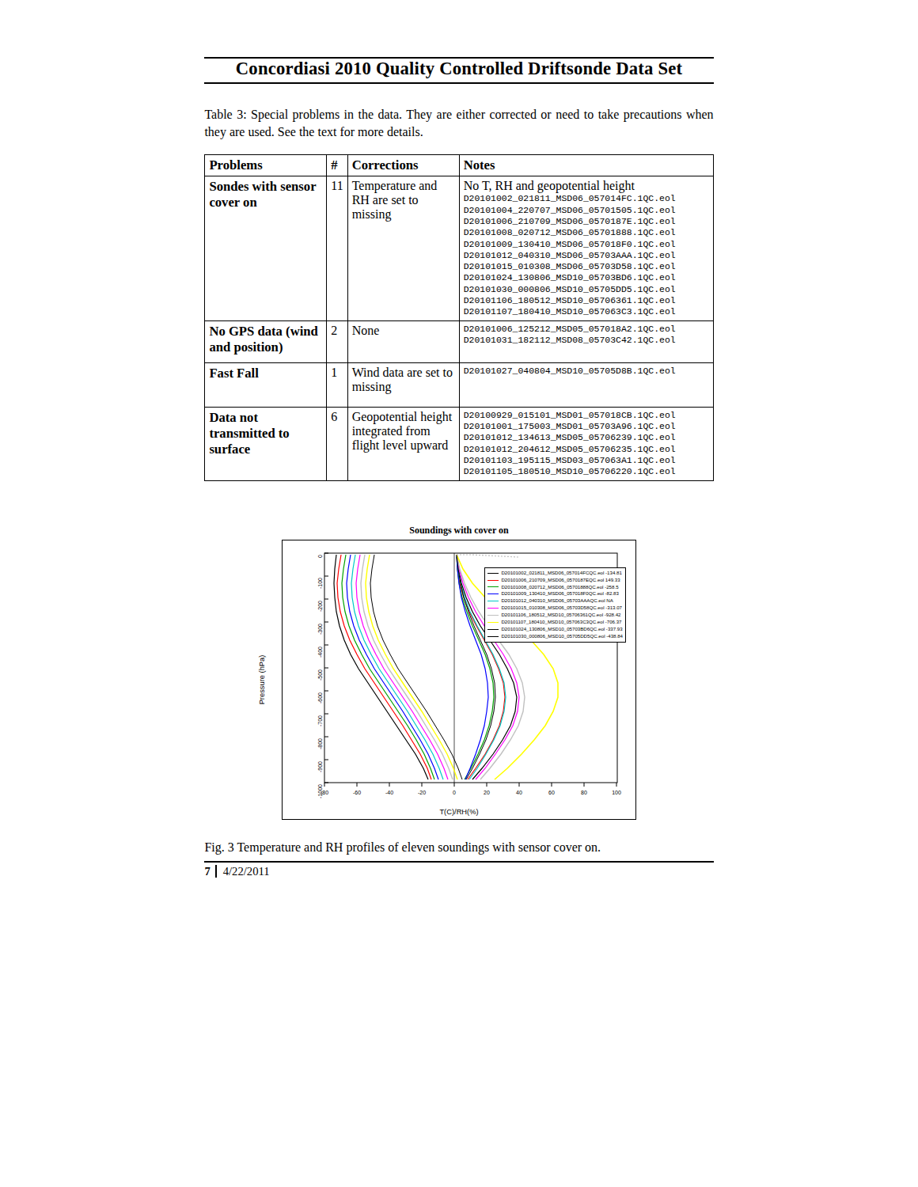Concordiasi 2010 Quality Controlled Driftsonde Data Set
Table 3: Special problems in the data. They are either corrected or need to take precautions when they are used. See the text for more details.
| Problems | # | Corrections | Notes |
| --- | --- | --- | --- |
| Sondes with sensor cover on | 11 | Temperature and RH are set to missing | No T, RH and geopotential height D20101002_021811_MSD06_057014FC.1QC.eol D20101004_220707_MSD06_05701505.1QC.eol D20101006_210709_MSD06_0570187E.1QC.eol D20101008_020712_MSD06_05701888.1QC.eol D20101009_130410_MSD06_057018F0.1QC.eol D20101012_040310_MSD06_05703AAA.1QC.eol D20101015_010308_MSD06_05703D58.1QC.eol D20101024_130806_MSD10_05703BD6.1QC.eol D20101030_000806_MSD10_05705DD5.1QC.eol D20101106_180512_MSD10_05706361.1QC.eol D20101107_180410_MSD10_057063C3.1QC.eol |
| No GPS data (wind and position) | 2 | None | D20101006_125212_MSD05_057018A2.1QC.eol D20101031_182112_MSD08_05703C42.1QC.eol |
| Fast Fall | 1 | Wind data are set to missing | D20101027_040804_MSD10_05705D8B.1QC.eol |
| Data not transmitted to surface | 6 | Geopotential height integrated from flight level upward | D20100929_015101_MSD01_057018CB.1QC.eol D20101001_175003_MSD01_05703A96.1QC.eol D20101012_134613_MSD05_05706239.1QC.eol D20101012_204612_MSD05_05706235.1QC.eol D20101103_195115_MSD03_057063A1.1QC.eol D20101105_180510_MSD10_05706220.1QC.eol |
Soundings with cover on
Pressure (hPa)
0 -100 -200 -300 -400 -500 -600 -700 -800 -900 -1000 -80 -60 -40 -20 0 20 40 60 80 100
D20101002_021811_MSD06_057014FCQC.eol -134.81
D20101006_210709_MSD06_0570187EQC.eol 149.33
D20101008_020712_MSD06_05701888QC.eol -258.5
D20101009_130410_MSD06_057018F0QC.eol -82.83
D20101012_040310_MSD06_05703AAAQC.eol NA
D20101015_010308_MSD06_05703D58QC.eol -313.07
D20101106_180512_MSD10_05706361QC.eol -928.42
D20101107_180410_MSD10_057063C3QC.eol -706.37
D20101024_130806_MSD10_05703BD6QC.eol -337.93
D20101030_000806_MSD10_05705DD5QC.eol -438.84
T(C)/RH(%)
Fig. 3 Temperature and RH profiles of eleven soundings with sensor cover on.
74/22/2011